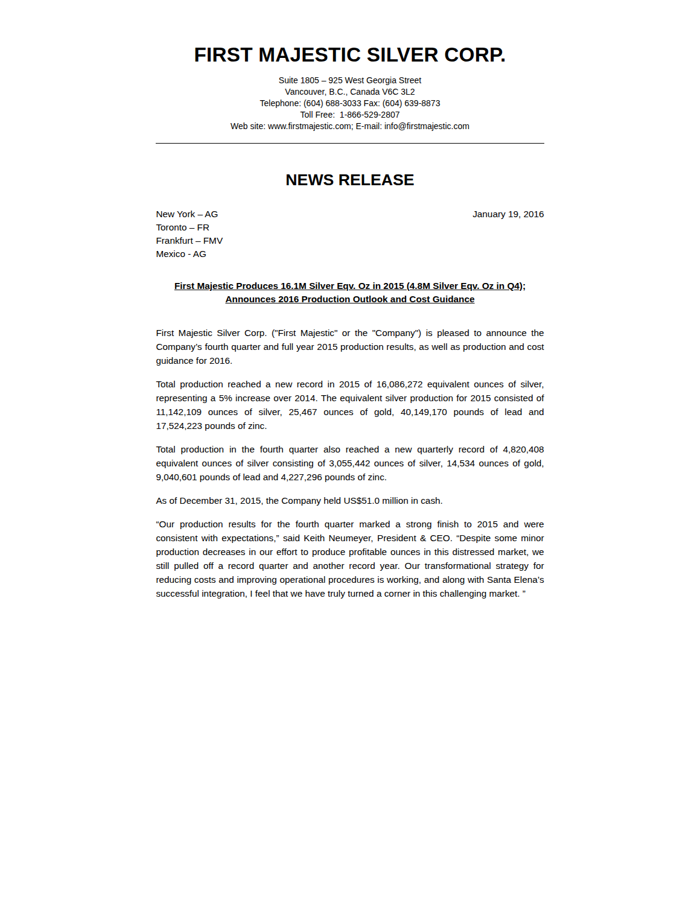FIRST MAJESTIC SILVER CORP.
Suite 1805 – 925 West Georgia Street
Vancouver, B.C., Canada V6C 3L2
Telephone: (604) 688-3033 Fax: (604) 639-8873
Toll Free: 1-866-529-2807
Web site: www.firstmajestic.com; E-mail: info@firstmajestic.com
NEWS RELEASE
| New York – AG | January 19, 2016 |
| Toronto – FR | |
| Frankfurt – FMV | |
| Mexico - AG | |
First Majestic Produces 16.1M Silver Eqv. Oz in 2015 (4.8M Silver Eqv. Oz in Q4);
Announces 2016 Production Outlook and Cost Guidance
First Majestic Silver Corp. ("First Majestic" or the "Company") is pleased to announce the Company’s fourth quarter and full year 2015 production results, as well as production and cost guidance for 2016.
Total production reached a new record in 2015 of 16,086,272 equivalent ounces of silver, representing a 5% increase over 2014. The equivalent silver production for 2015 consisted of 11,142,109 ounces of silver, 25,467 ounces of gold, 40,149,170 pounds of lead and 17,524,223 pounds of zinc.
Total production in the fourth quarter also reached a new quarterly record of 4,820,408 equivalent ounces of silver consisting of 3,055,442 ounces of silver, 14,534 ounces of gold, 9,040,601 pounds of lead and 4,227,296 pounds of zinc.
As of December 31, 2015, the Company held US$51.0 million in cash.
“Our production results for the fourth quarter marked a strong finish to 2015 and were consistent with expectations,” said Keith Neumeyer, President & CEO. “Despite some minor production decreases in our effort to produce profitable ounces in this distressed market, we still pulled off a record quarter and another record year. Our transformational strategy for reducing costs and improving operational procedures is working, and along with Santa Elena’s successful integration, I feel that we have truly turned a corner in this challenging market. ”